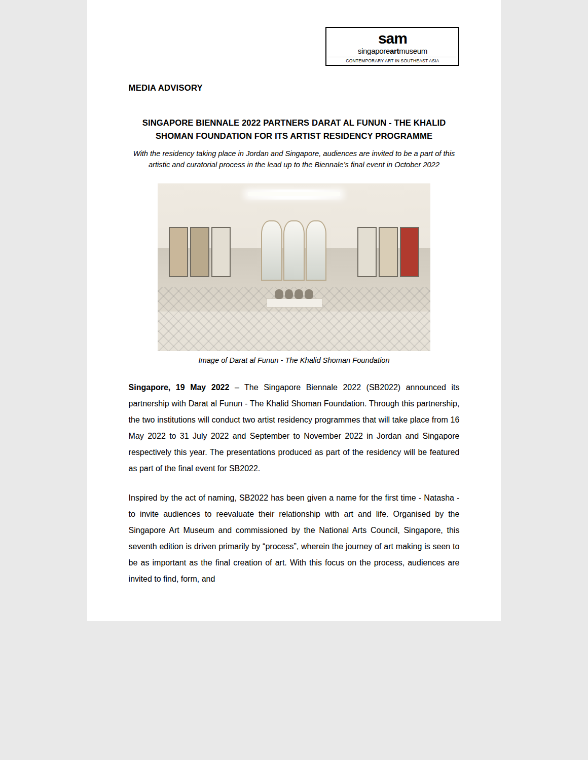sam
singaporeartmuseum
CONTEMPORARY ART IN SOUTHEAST ASIA
MEDIA ADVISORY
SINGAPORE BIENNALE 2022 PARTNERS DARAT AL FUNUN - THE KHALID SHOMAN FOUNDATION FOR ITS ARTIST RESIDENCY PROGRAMME
With the residency taking place in Jordan and Singapore, audiences are invited to be a part of this artistic and curatorial process in the lead up to the Biennale’s final event in October 2022
Image of Darat al Funun - The Khalid Shoman Foundation
Singapore, 19 May 2022 – The Singapore Biennale 2022 (SB2022) announced its partnership with Darat al Funun - The Khalid Shoman Foundation. Through this partnership, the two institutions will conduct two artist residency programmes that will take place from 16 May 2022 to 31 July 2022 and September to November 2022 in Jordan and Singapore respectively this year. The presentations produced as part of the residency will be featured as part of the final event for SB2022.
Inspired by the act of naming, SB2022 has been given a name for the first time - Natasha - to invite audiences to reevaluate their relationship with art and life. Organised by the Singapore Art Museum and commissioned by the National Arts Council, Singapore, this seventh edition is driven primarily by “process”, wherein the journey of art making is seen to be as important as the final creation of art. With this focus on the process, audiences are invited to find, form, and